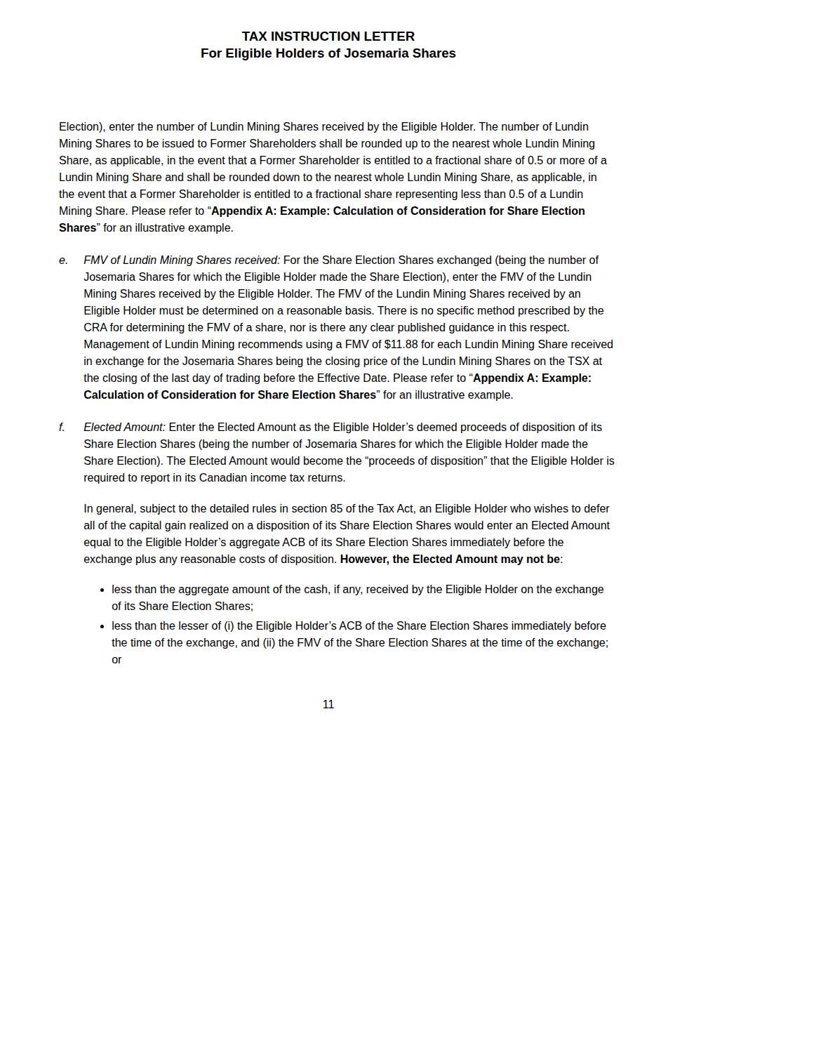TAX INSTRUCTION LETTER
For Eligible Holders of Josemaria Shares
Election), enter the number of Lundin Mining Shares received by the Eligible Holder. The number of Lundin Mining Shares to be issued to Former Shareholders shall be rounded up to the nearest whole Lundin Mining Share, as applicable, in the event that a Former Shareholder is entitled to a fractional share of 0.5 or more of a Lundin Mining Share and shall be rounded down to the nearest whole Lundin Mining Share, as applicable, in the event that a Former Shareholder is entitled to a fractional share representing less than 0.5 of a Lundin Mining Share. Please refer to “Appendix A: Example: Calculation of Consideration for Share Election Shares” for an illustrative example.
e. FMV of Lundin Mining Shares received: For the Share Election Shares exchanged (being the number of Josemaria Shares for which the Eligible Holder made the Share Election), enter the FMV of the Lundin Mining Shares received by the Eligible Holder. The FMV of the Lundin Mining Shares received by an Eligible Holder must be determined on a reasonable basis. There is no specific method prescribed by the CRA for determining the FMV of a share, nor is there any clear published guidance in this respect. Management of Lundin Mining recommends using a FMV of $11.88 for each Lundin Mining Share received in exchange for the Josemaria Shares being the closing price of the Lundin Mining Shares on the TSX at the closing of the last day of trading before the Effective Date. Please refer to “Appendix A: Example: Calculation of Consideration for Share Election Shares” for an illustrative example.
f. Elected Amount: Enter the Elected Amount as the Eligible Holder’s deemed proceeds of disposition of its Share Election Shares (being the number of Josemaria Shares for which the Eligible Holder made the Share Election). The Elected Amount would become the “proceeds of disposition” that the Eligible Holder is required to report in its Canadian income tax returns.
In general, subject to the detailed rules in section 85 of the Tax Act, an Eligible Holder who wishes to defer all of the capital gain realized on a disposition of its Share Election Shares would enter an Elected Amount equal to the Eligible Holder’s aggregate ACB of its Share Election Shares immediately before the exchange plus any reasonable costs of disposition. However, the Elected Amount may not be:
less than the aggregate amount of the cash, if any, received by the Eligible Holder on the exchange of its Share Election Shares;
less than the lesser of (i) the Eligible Holder’s ACB of the Share Election Shares immediately before the time of the exchange, and (ii) the FMV of the Share Election Shares at the time of the exchange; or
11